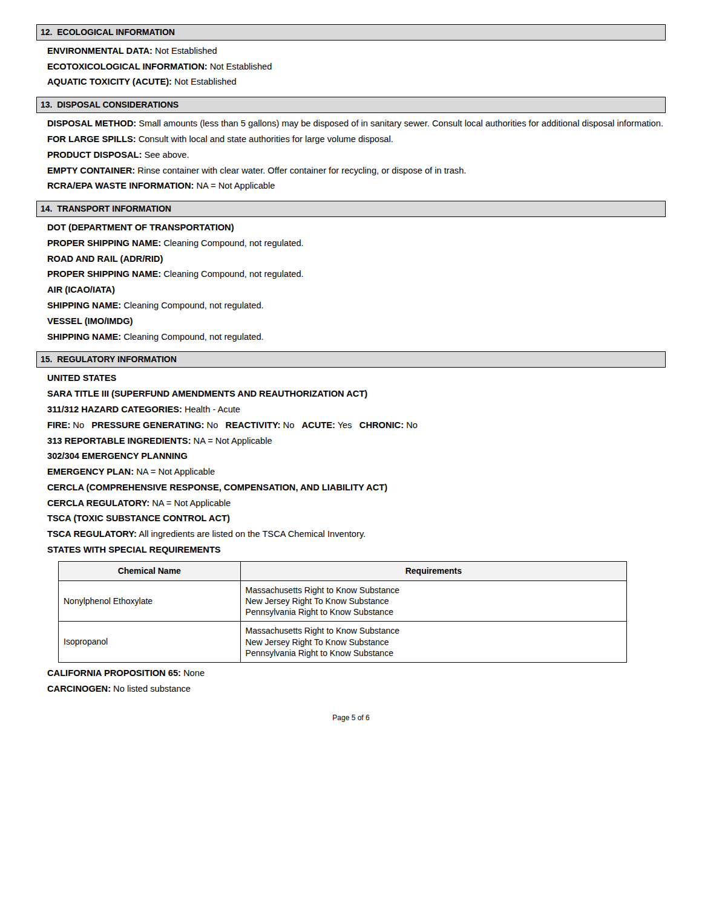12. ECOLOGICAL INFORMATION
ENVIRONMENTAL DATA: Not Established
ECOTOXICOLOGICAL INFORMATION: Not Established
AQUATIC TOXICITY (ACUTE): Not Established
13. DISPOSAL CONSIDERATIONS
DISPOSAL METHOD: Small amounts (less than 5 gallons) may be disposed of in sanitary sewer. Consult local authorities for additional disposal information.
FOR LARGE SPILLS: Consult with local and state authorities for large volume disposal.
PRODUCT DISPOSAL: See above.
EMPTY CONTAINER: Rinse container with clear water. Offer container for recycling, or dispose of in trash.
RCRA/EPA WASTE INFORMATION: NA = Not Applicable
14. TRANSPORT INFORMATION
DOT (DEPARTMENT OF TRANSPORTATION)
PROPER SHIPPING NAME: Cleaning Compound, not regulated.
ROAD AND RAIL (ADR/RID)
PROPER SHIPPING NAME: Cleaning Compound, not regulated.
AIR (ICAO/IATA)
SHIPPING NAME: Cleaning Compound, not regulated.
VESSEL (IMO/IMDG)
SHIPPING NAME: Cleaning Compound, not regulated.
15. REGULATORY INFORMATION
UNITED STATES
SARA TITLE III (SUPERFUND AMENDMENTS AND REAUTHORIZATION ACT)
311/312 HAZARD CATEGORIES: Health - Acute
FIRE: No PRESSURE GENERATING: No REACTIVITY: No ACUTE: Yes CHRONIC: No
313 REPORTABLE INGREDIENTS: NA = Not Applicable
302/304 EMERGENCY PLANNING
EMERGENCY PLAN: NA = Not Applicable
CERCLA (COMPREHENSIVE RESPONSE, COMPENSATION, AND LIABILITY ACT)
CERCLA REGULATORY: NA = Not Applicable
TSCA (TOXIC SUBSTANCE CONTROL ACT)
TSCA REGULATORY: All ingredients are listed on the TSCA Chemical Inventory.
STATES WITH SPECIAL REQUIREMENTS
| Chemical Name | Requirements |
| --- | --- |
| Nonylphenol Ethoxylate | Massachusetts Right to Know Substance New Jersey Right To Know Substance Pennsylvania Right to Know Substance |
| Isopropanol | Massachusetts Right to Know Substance New Jersey Right To Know Substance Pennsylvania Right to Know Substance |
CALIFORNIA PROPOSITION 65: None
CARCINOGEN: No listed substance
Page 5 of 6